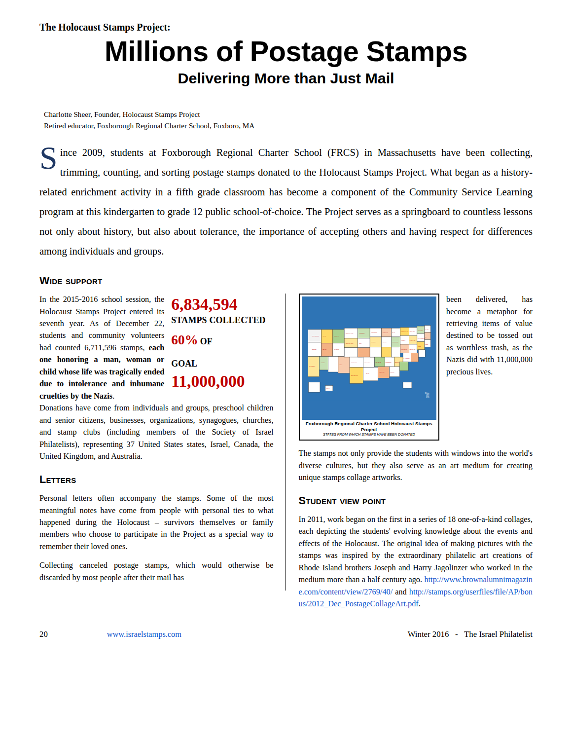The Holocaust Stamps Project:
Millions of Postage Stamps
Delivering More than Just Mail
Charlotte Sheer, Founder, Holocaust Stamps Project Retired educator, Foxborough Regional Charter School, Foxboro, MA
Since 2009, students at Foxborough Regional Charter School (FRCS) in Massachusetts have been collecting, trimming, counting, and sorting postage stamps donated to the Holocaust Stamps Project. What began as a history-related enrichment activity in a fifth grade classroom has become a component of the Community Service Learning program at this kindergarten to grade 12 public school-of-choice. The Project serves as a springboard to countless lessons not only about history, but also about tolerance, the importance of accepting others and having respect for differences among individuals and groups.
Wide support
In the 2015-2016 school session, the Holocaust Stamps Project entered its seventh year. As of December 22, students and community volunteers had counted 6,711,596 stamps, each one honoring a man, woman or child whose life was tragically ended due to intolerance and inhumane cruelties by the Nazis.
6,834,594
STAMPS COLLECTED
60% OF
GOAL
11,000,000
Donations have come from individuals and groups, preschool children and senior citizens, businesses, organizations, synagogues, churches, and stamp clubs (including members of the Society of Israel Philatelists), representing 37 United States states, Israel, Canada, the United Kingdom, and Australia.
Letters
Personal letters often accompany the stamps. Some of the most meaningful notes have come from people with personal ties to what happened during the Holocaust – survivors themselves or family members who choose to participate in the Project as a special way to remember their loved ones.
Collecting canceled postage stamps, which would otherwise be discarded by most people after their mail has
WASHINGTON OREGON CALIFORNIA IDAHO NEVADA ARIZONA MONTANA WYOMING UTAH NORTH DAKOTA SOUTH DAKOTA NEBRASKA COLORADO NEW MEXICO MINNESOTA IOWA KANSAS OKLAHOMA WISCONSIN ILLINOIS MISSOURI ARKANSAS TEXAS MICHIGAN INDIANA KENTUCKY MISSISSIPPI LOUISIANA OHIO TENNESSEE ALABAMA GEORGIA FLORIDA PENNSYLVANIA VIRGINIA N. CAROLINA S. CAROLINA NEW YORK MARYLAND DELAWARE VERMONT N. HAMPSHIRE MASS. MAINE R.I. CONN. ALASKA HAWAII Military APO 12/15
Foxborough Regional Charter School Holocaust Stamps Project STATES FROM WHICH STAMPS HAVE BEEN DONATED
been delivered, has become a metaphor for retrieving items of value destined to be tossed out as worthless trash, as the Nazis did with 11,000,000 precious lives.
The stamps not only provide the students with windows into the world's diverse cultures, but they also serve as an art medium for creating unique stamps collage artworks.
Student view point
In 2011, work began on the first in a series of 18 one-of-a-kind collages, each depicting the students' evolving knowledge about the events and effects of the Holocaust. The original idea of making pictures with the stamps was inspired by the extraordinary philatelic art creations of Rhode Island brothers Joseph and Harry Jagolinzer who worked in the medium more than a half century ago. http://www.brownalumnimagazine.com/content/view/2769/40/ and http://stamps.org/userfiles/file/AP/bonus/2012_Dec_PostageCollageArt.pdf.
20 www.israelstamps.com Winter 2016 - The Israel Philatelist